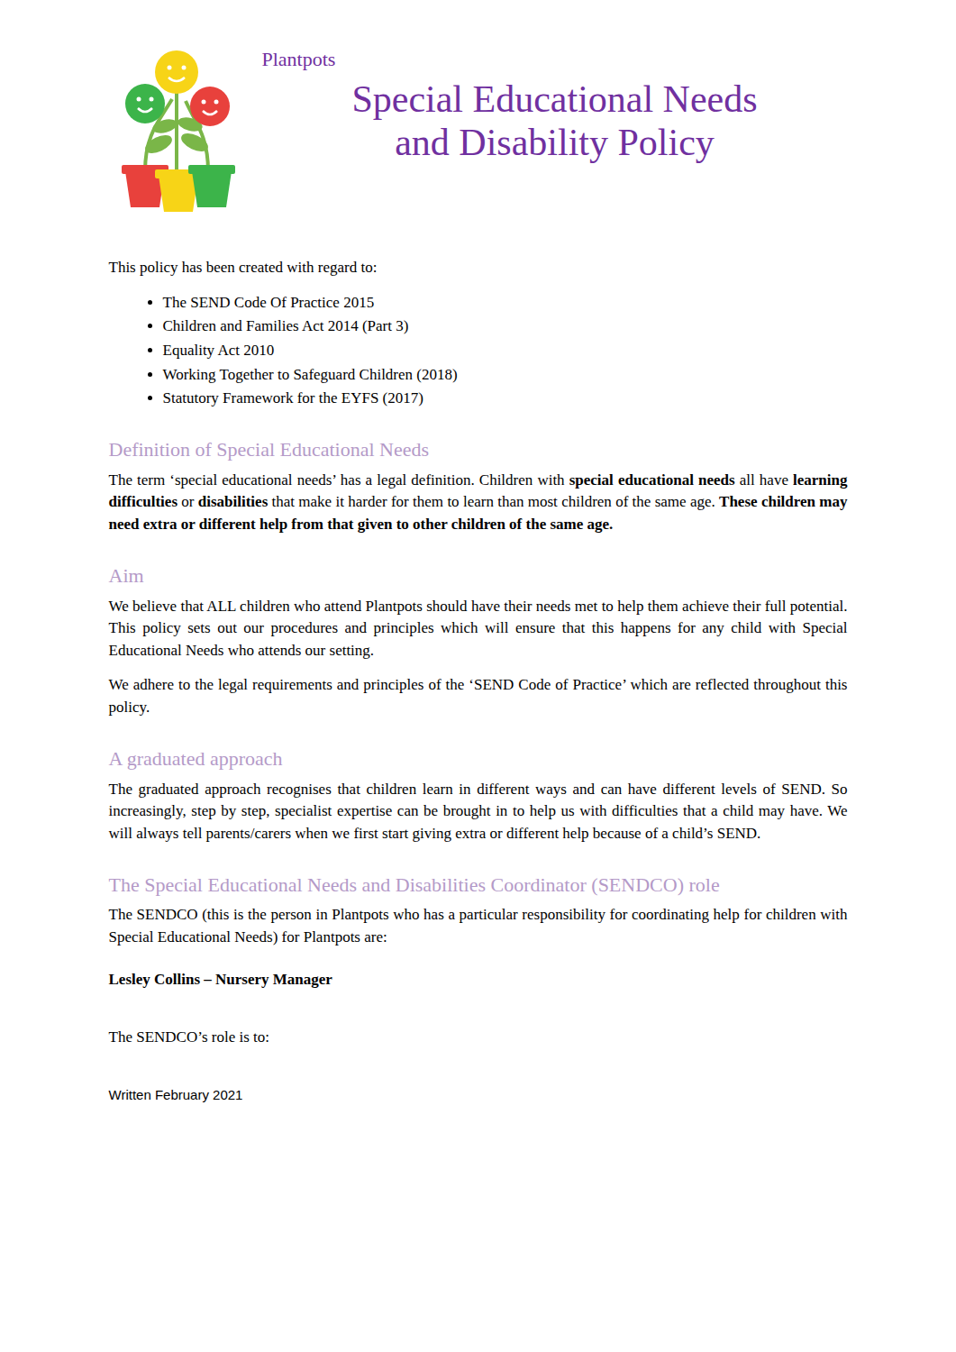Plantpots
Special Educational Needs
and Disability Policy
This policy has been created with regard to:
The SEND Code Of Practice 2015
Children and Families Act 2014 (Part 3)
Equality Act 2010
Working Together to Safeguard Children (2018)
Statutory Framework for the EYFS (2017)
Definition of Special Educational Needs
The term ‘special educational needs’ has a legal definition. Children with special educational needs all have learning difficulties or disabilities that make it harder for them to learn than most children of the same age. These children may need extra or different help from that given to other children of the same age.
Aim
We believe that ALL children who attend Plantpots should have their needs met to help them achieve their full potential. This policy sets out our procedures and principles which will ensure that this happens for any child with Special Educational Needs who attends our setting.
We adhere to the legal requirements and principles of the ‘SEND Code of Practice’ which are reflected throughout this policy.
A graduated approach
The graduated approach recognises that children learn in different ways and can have different levels of SEND. So increasingly, step by step, specialist expertise can be brought in to help us with difficulties that a child may have. We will always tell parents/carers when we first start giving extra or different help because of a child’s SEND.
The Special Educational Needs and Disabilities Coordinator (SENDCO) role
The SENDCO (this is the person in Plantpots who has a particular responsibility for coordinating help for children with Special Educational Needs) for Plantpots are:
Lesley Collins – Nursery Manager
The SENDCO’s role is to:
Written February 2021